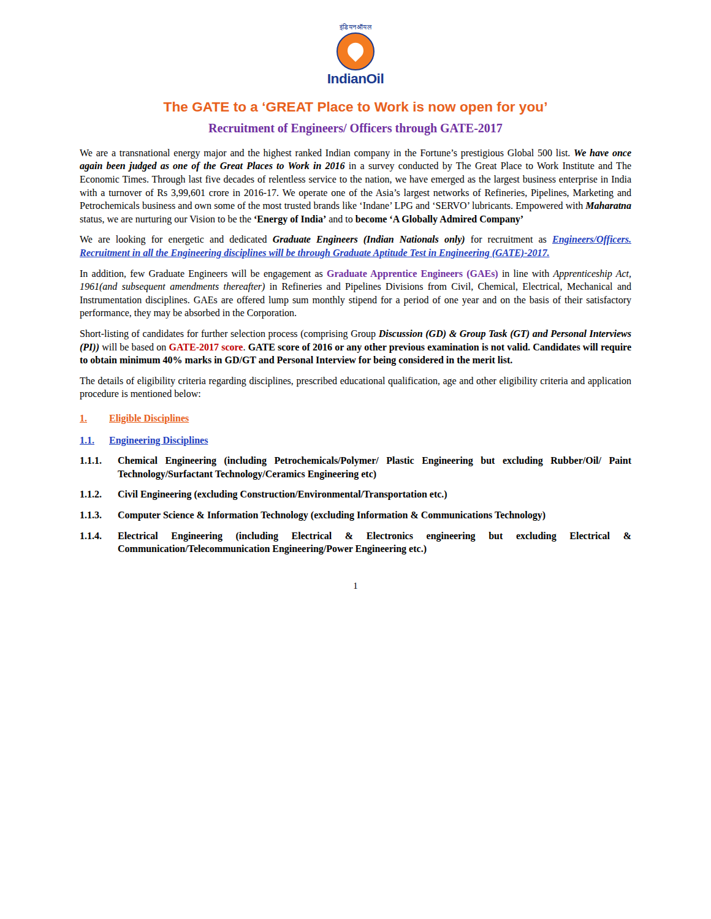इंडियनऑयल
IndianOil
The GATE to a ‘GREAT Place to Work is now open for you’
Recruitment of Engineers/ Officers through GATE-2017
We are a transnational energy major and the highest ranked Indian company in the Fortune’s prestigious Global 500 list. We have once again been judged as one of the Great Places to Work in 2016 in a survey conducted by The Great Place to Work Institute and The Economic Times. Through last five decades of relentless service to the nation, we have emerged as the largest business enterprise in India with a turnover of Rs 3,99,601 crore in 2016-17. We operate one of the Asia’s largest networks of Refineries, Pipelines, Marketing and Petrochemicals business and own some of the most trusted brands like ‘Indane’ LPG and ‘SERVO’ lubricants. Empowered with Maharatna status, we are nurturing our Vision to be the ‘Energy of India’ and to become ‘A Globally Admired Company’
We are looking for energetic and dedicated Graduate Engineers (Indian Nationals only) for recruitment as Engineers/Officers. Recruitment in all the Engineering disciplines will be through Graduate Aptitude Test in Engineering (GATE)-2017.
In addition, few Graduate Engineers will be engagement as Graduate Apprentice Engineers (GAEs) in line with Apprenticeship Act, 1961(and subsequent amendments thereafter) in Refineries and Pipelines Divisions from Civil, Chemical, Electrical, Mechanical and Instrumentation disciplines. GAEs are offered lump sum monthly stipend for a period of one year and on the basis of their satisfactory performance, they may be absorbed in the Corporation.
Short-listing of candidates for further selection process (comprising Group Discussion (GD) & Group Task (GT) and Personal Interviews (PI)) will be based on GATE-2017 score. GATE score of 2016 or any other previous examination is not valid. Candidates will require to obtain minimum 40% marks in GD/GT and Personal Interview for being considered in the merit list.
The details of eligibility criteria regarding disciplines, prescribed educational qualification, age and other eligibility criteria and application procedure is mentioned below:
1. Eligible Disciplines
1.1. Engineering Disciplines
1.1.1.
Chemical Engineering (including Petrochemicals/Polymer/ Plastic Engineering but excluding Rubber/Oil/ Paint Technology/Surfactant Technology/Ceramics Engineering etc)
1.1.2.
Civil Engineering (excluding Construction/Environmental/Transportation etc.)
1.1.3.
Computer Science & Information Technology (excluding Information & Communications Technology)
1.1.4.
Electrical Engineering (including Electrical & Electronics engineering but excluding Electrical & Communication/Telecommunication Engineering/Power Engineering etc.)
1